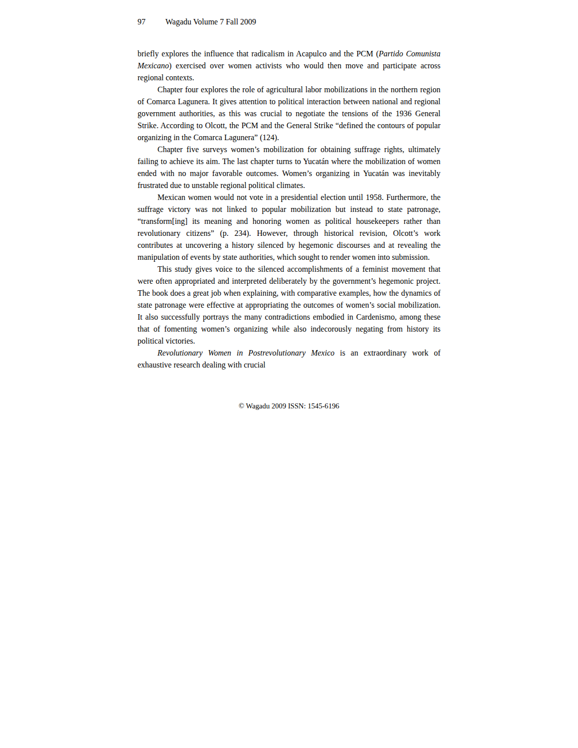97 Wagadu Volume 7 Fall 2009
briefly explores the influence that radicalism in Acapulco and the PCM (Partido Comunista Mexicano) exercised over women activists who would then move and participate across regional contexts.
Chapter four explores the role of agricultural labor mobilizations in the northern region of Comarca Lagunera. It gives attention to political interaction between national and regional government authorities, as this was crucial to negotiate the tensions of the 1936 General Strike. According to Olcott, the PCM and the General Strike “defined the contours of popular organizing in the Comarca Lagunera” (124).
Chapter five surveys women’s mobilization for obtaining suffrage rights, ultimately failing to achieve its aim. The last chapter turns to Yucatán where the mobilization of women ended with no major favorable outcomes. Women’s organizing in Yucatán was inevitably frustrated due to unstable regional political climates.
Mexican women would not vote in a presidential election until 1958. Furthermore, the suffrage victory was not linked to popular mobilization but instead to state patronage, “transform[ing] its meaning and honoring women as political housekeepers rather than revolutionary citizens” (p. 234). However, through historical revision, Olcott’s work contributes at uncovering a history silenced by hegemonic discourses and at revealing the manipulation of events by state authorities, which sought to render women into submission.
This study gives voice to the silenced accomplishments of a feminist movement that were often appropriated and interpreted deliberately by the government’s hegemonic project. The book does a great job when explaining, with comparative examples, how the dynamics of state patronage were effective at appropriating the outcomes of women’s social mobilization. It also successfully portrays the many contradictions embodied in Cardenismo, among these that of fomenting women’s organizing while also indecorously negating from history its political victories.
Revolutionary Women in Postrevolutionary Mexico is an extraordinary work of exhaustive research dealing with crucial
© Wagadu 2009 ISSN: 1545-6196